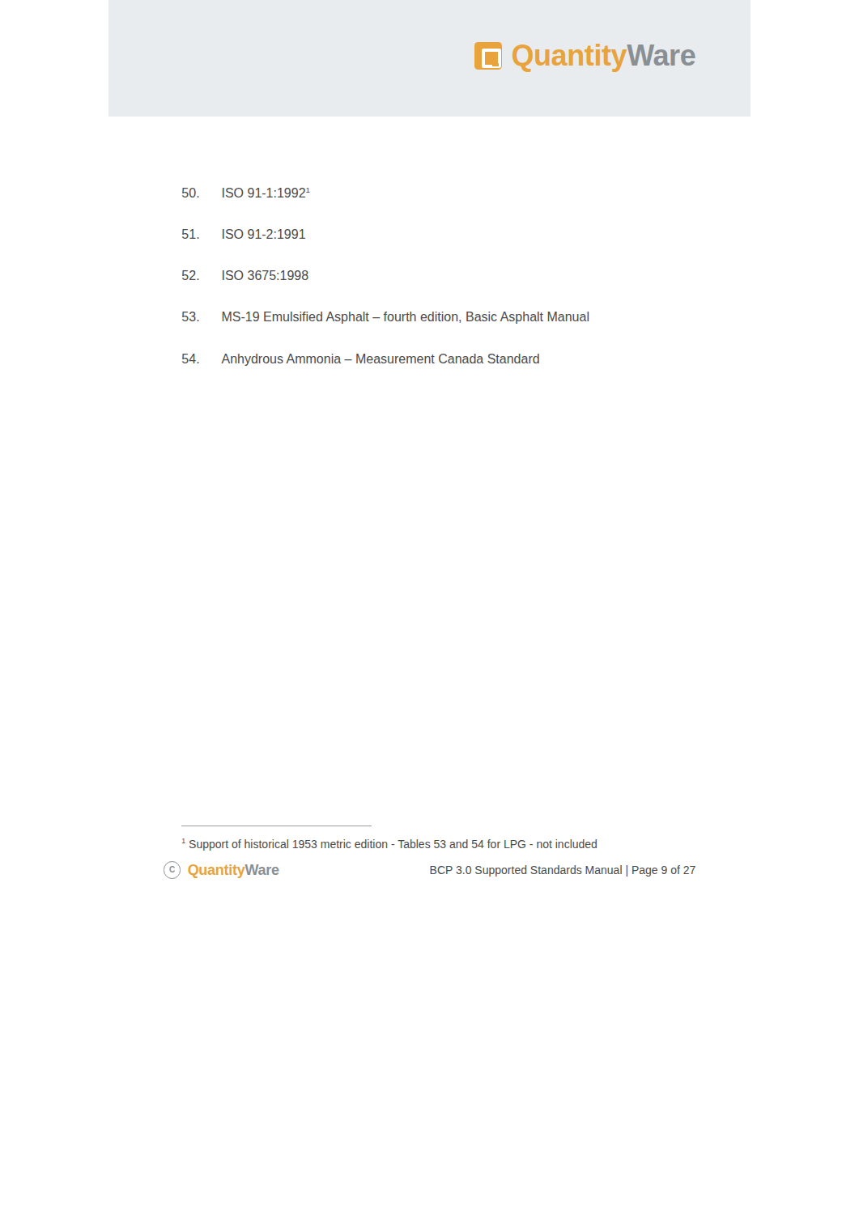Quantity Ware
50. ISO 91-1:19921
51. ISO 91-2:1991
52. ISO 3675:1998
53. MS-19 Emulsified Asphalt – fourth edition, Basic Asphalt Manual
54. Anhydrous Ammonia – Measurement Canada Standard
1 Support of historical 1953 metric edition - Tables 53 and 54 for LPG - not included
C Quantity Ware
BCP 3.0 Supported Standards Manual | Page 9 of 27